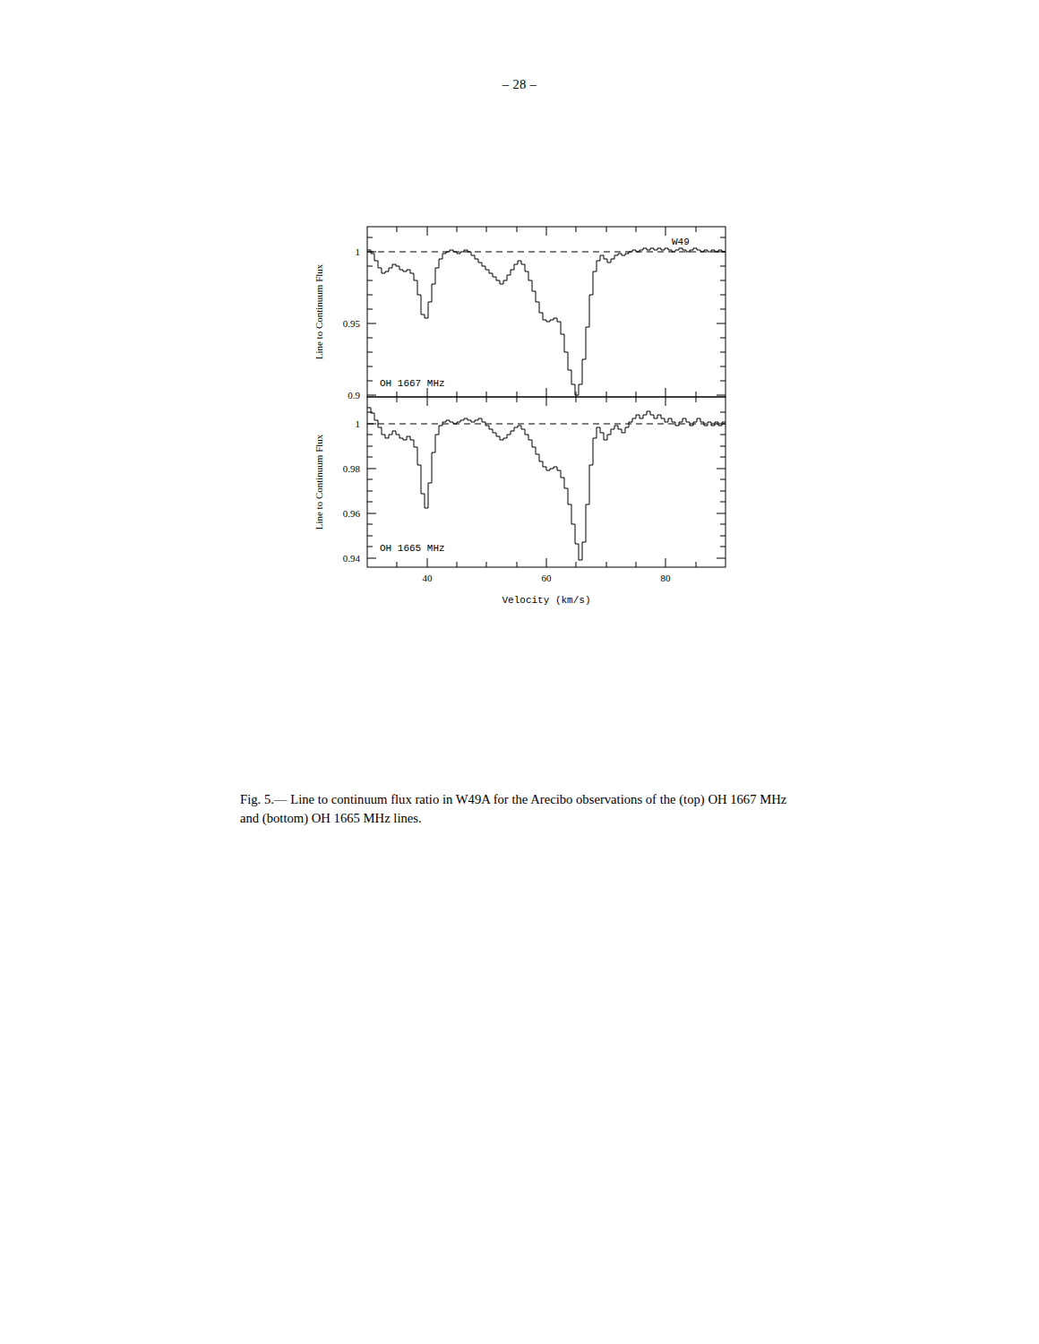– 28 –
1 0.95 0.9 W49 OH 1667 MHz Line to Continuum Flux 1 0.98 0.96 0.94 40 60 80 OH 1665 MHz Line to Continuum Flux Velocity (km/s)
Fig. 5.— Line to continuum flux ratio in W49A for the Arecibo observations of the (top) OH 1667 MHz and (bottom) OH 1665 MHz lines.